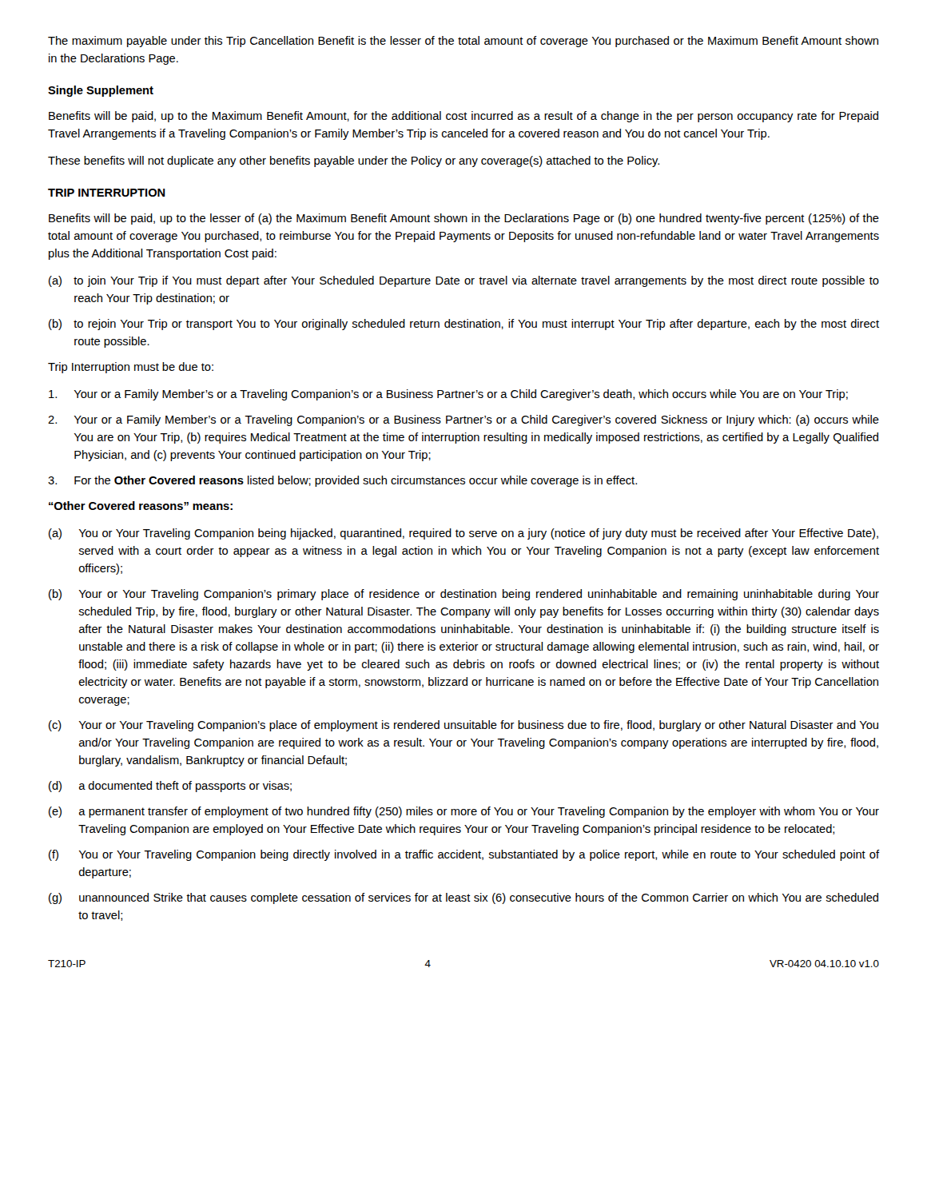The maximum payable under this Trip Cancellation Benefit is the lesser of the total amount of coverage You purchased or the Maximum Benefit Amount shown in the Declarations Page.
Single Supplement
Benefits will be paid, up to the Maximum Benefit Amount, for the additional cost incurred as a result of a change in the per person occupancy rate for Prepaid Travel Arrangements if a Traveling Companion’s or Family Member’s Trip is canceled for a covered reason and You do not cancel Your Trip.
These benefits will not duplicate any other benefits payable under the Policy or any coverage(s) attached to the Policy.
TRIP INTERRUPTION
Benefits will be paid, up to the lesser of (a) the Maximum Benefit Amount shown in the Declarations Page or (b) one hundred twenty-five percent (125%) of the total amount of coverage You purchased, to reimburse You for the Prepaid Payments or Deposits for unused non-refundable land or water Travel Arrangements plus the Additional Transportation Cost paid:
(a)
to join Your Trip if You must depart after Your Scheduled Departure Date or travel via alternate travel arrangements by the most direct route possible to reach Your Trip destination; or
(b)
to rejoin Your Trip or transport You to Your originally scheduled return destination, if You must interrupt Your Trip after departure, each by the most direct route possible.
Trip Interruption must be due to:
1.
Your or a Family Member’s or a Traveling Companion’s or a Business Partner’s or a Child Caregiver’s death, which occurs while You are on Your Trip;
2.
Your or a Family Member’s or a Traveling Companion’s or a Business Partner’s or a Child Caregiver’s covered Sickness or Injury which: (a) occurs while You are on Your Trip, (b) requires Medical Treatment at the time of interruption resulting in medically imposed restrictions, as certified by a Legally Qualified Physician, and (c) prevents Your continued participation on Your Trip;
3.
For the Other Covered reasons listed below; provided such circumstances occur while coverage is in effect.
“Other Covered reasons” means:
(a)
You or Your Traveling Companion being hijacked, quarantined, required to serve on a jury (notice of jury duty must be received after Your Effective Date), served with a court order to appear as a witness in a legal action in which You or Your Traveling Companion is not a party (except law enforcement officers);
(b)
Your or Your Traveling Companion’s primary place of residence or destination being rendered uninhabitable and remaining uninhabitable during Your scheduled Trip, by fire, flood, burglary or other Natural Disaster. The Company will only pay benefits for Losses occurring within thirty (30) calendar days after the Natural Disaster makes Your destination accommodations uninhabitable. Your destination is uninhabitable if: (i) the building structure itself is unstable and there is a risk of collapse in whole or in part; (ii) there is exterior or structural damage allowing elemental intrusion, such as rain, wind, hail, or flood; (iii) immediate safety hazards have yet to be cleared such as debris on roofs or downed electrical lines; or (iv) the rental property is without electricity or water. Benefits are not payable if a storm, snowstorm, blizzard or hurricane is named on or before the Effective Date of Your Trip Cancellation coverage;
(c)
Your or Your Traveling Companion’s place of employment is rendered unsuitable for business due to fire, flood, burglary or other Natural Disaster and You and/or Your Traveling Companion are required to work as a result. Your or Your Traveling Companion’s company operations are interrupted by fire, flood, burglary, vandalism, Bankruptcy or financial Default;
(d)
a documented theft of passports or visas;
(e)
a permanent transfer of employment of two hundred fifty (250) miles or more of You or Your Traveling Companion by the employer with whom You or Your Traveling Companion are employed on Your Effective Date which requires Your or Your Traveling Companion’s principal residence to be relocated;
(f)
You or Your Traveling Companion being directly involved in a traffic accident, substantiated by a police report, while en route to Your scheduled point of departure;
(g)
unannounced Strike that causes complete cessation of services for at least six (6) consecutive hours of the Common Carrier on which You are scheduled to travel;
T210-IP 4 VR-0420 04.10.10 v1.0